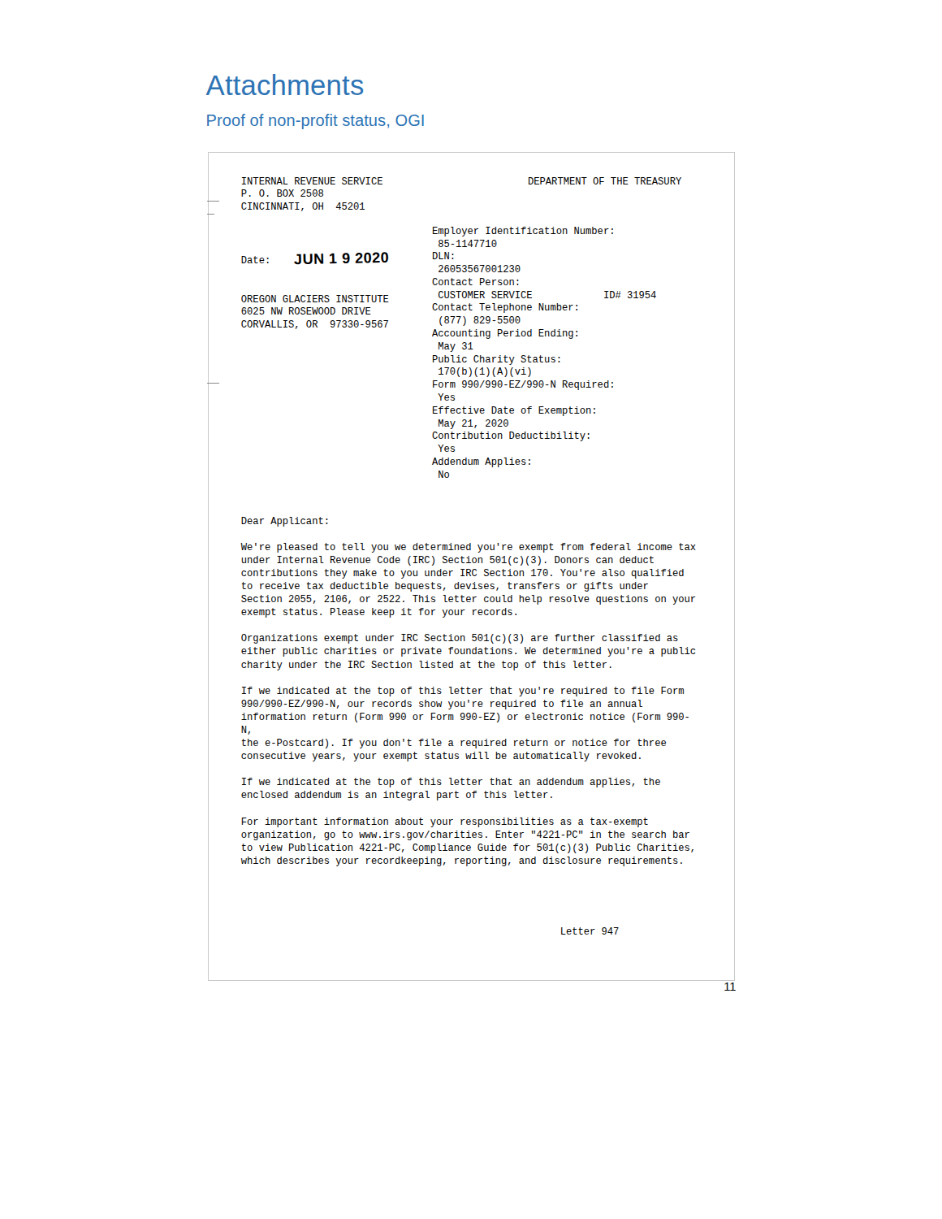Attachments
Proof of non-profit status, OGI
INTERNAL REVENUE SERVICE P. O. BOX 2508 CINCINNATI, OH 45201
DEPARTMENT OF THE TREASURY
Date: JUN 1 9 2020
OREGON GLACIERS INSTITUTE 6025 NW ROSEWOOD DRIVE CORVALLIS, OR 97330-9567
Employer Identification Number: 85-1147710 DLN: 26053567001230 Contact Person: CUSTOMER SERVICE ID# 31954 Contact Telephone Number: (877) 829-5500 Accounting Period Ending: May 31 Public Charity Status: 170(b)(1)(A)(vi) Form 990/990-EZ/990-N Required: Yes Effective Date of Exemption: May 21, 2020 Contribution Deductibility: Yes Addendum Applies: No
Dear Applicant:
We're pleased to tell you we determined you're exempt from federal income tax under Internal Revenue Code (IRC) Section 501(c)(3). Donors can deduct contributions they make to you under IRC Section 170. You're also qualified to receive tax deductible bequests, devises, transfers or gifts under Section 2055, 2106, or 2522. This letter could help resolve questions on your exempt status. Please keep it for your records.
Organizations exempt under IRC Section 501(c)(3) are further classified as either public charities or private foundations. We determined you're a public charity under the IRC Section listed at the top of this letter.
If we indicated at the top of this letter that you're required to file Form 990/990-EZ/990-N, our records show you're required to file an annual information return (Form 990 or Form 990-EZ) or electronic notice (Form 990-N, the e-Postcard). If you don't file a required return or notice for three consecutive years, your exempt status will be automatically revoked.
If we indicated at the top of this letter that an addendum applies, the enclosed addendum is an integral part of this letter.
For important information about your responsibilities as a tax-exempt organization, go to www.irs.gov/charities. Enter "4221-PC" in the search bar to view Publication 4221-PC, Compliance Guide for 501(c)(3) Public Charities, which describes your recordkeeping, reporting, and disclosure requirements.
Letter 947
11